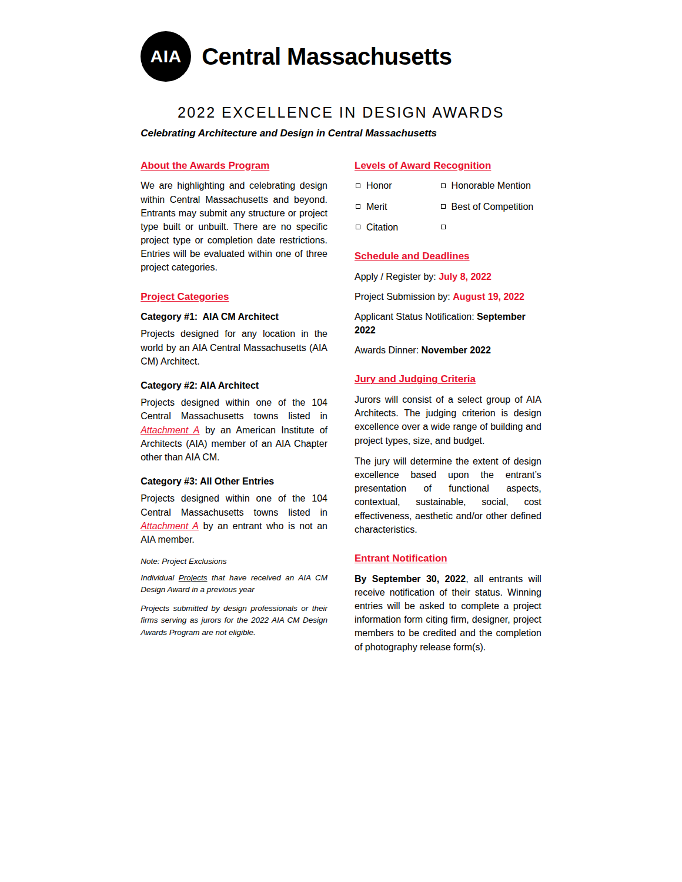AIA
Central Massachusetts
2022 EXCELLENCE IN DESIGN AWARDS
Celebrating Architecture and Design in Central Massachusetts
About the Awards Program
We are highlighting and celebrating design within Central Massachusetts and beyond. Entrants may submit any structure or project type built or unbuilt. There are no specific project type or completion date restrictions. Entries will be evaluated within one of three project categories.
Project Categories
Category #1: AIA CM Architect
Projects designed for any location in the world by an AIA Central Massachusetts (AIA CM) Architect.
Category #2: AIA Architect
Projects designed within one of the 104 Central Massachusetts towns listed in Attachment A by an American Institute of Architects (AIA) member of an AIA Chapter other than AIA CM.
Category #3: All Other Entries
Projects designed within one of the 104 Central Massachusetts towns listed in Attachment A by an entrant who is not an AIA member.
Note: Project Exclusions
Individual Projects that have received an AIA CM Design Award in a previous year
Projects submitted by design professionals or their firms serving as jurors for the 2022 AIA CM Design Awards Program are not eligible.
Levels of Award Recognition
Honor Honorable Mention Merit Best of Competition Citation
Schedule and Deadlines
Apply / Register by: July 8, 2022
Project Submission by: August 19, 2022
Applicant Status Notification: September 2022
Awards Dinner: November 2022
Jury and Judging Criteria
Jurors will consist of a select group of AIA Architects. The judging criterion is design excellence over a wide range of building and project types, size, and budget.
The jury will determine the extent of design excellence based upon the entrant’s presentation of functional aspects, contextual, sustainable, social, cost effectiveness, aesthetic and/or other defined characteristics.
Entrant Notification
By September 30, 2022, all entrants will receive notification of their status. Winning entries will be asked to complete a project information form citing firm, designer, project members to be credited and the completion of photography release form(s).